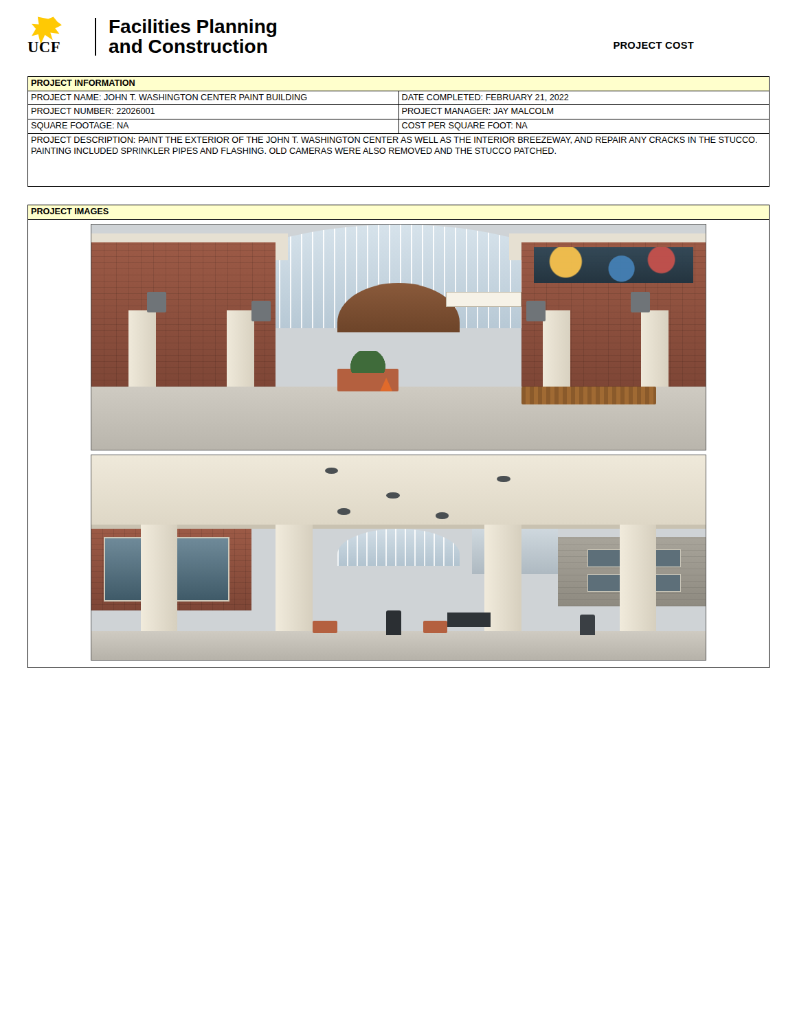UCF
Facilities Planning
and Construction
PROJECT COST
| PROJECT INFORMATION |
| PROJECT NAME: JOHN T. WASHINGTON CENTER PAINT BUILDING | DATE COMPLETED: FEBRUARY 21, 2022 |
| PROJECT NUMBER: 22026001 | PROJECT MANAGER: JAY MALCOLM |
| SQUARE FOOTAGE: NA | COST PER SQUARE FOOT: NA |
| PROJECT DESCRIPTION: PAINT THE EXTERIOR OF THE JOHN T. WASHINGTON CENTER AS WELL AS THE INTERIOR BREEZEWAY, AND REPAIR ANY CRACKS IN THE STUCCO. PAINTING INCLUDED SPRINKLER PIPES AND FLASHING. OLD CAMERAS WERE ALSO REMOVED AND THE STUCCO PATCHED. |
| PROJECT IMAGES |